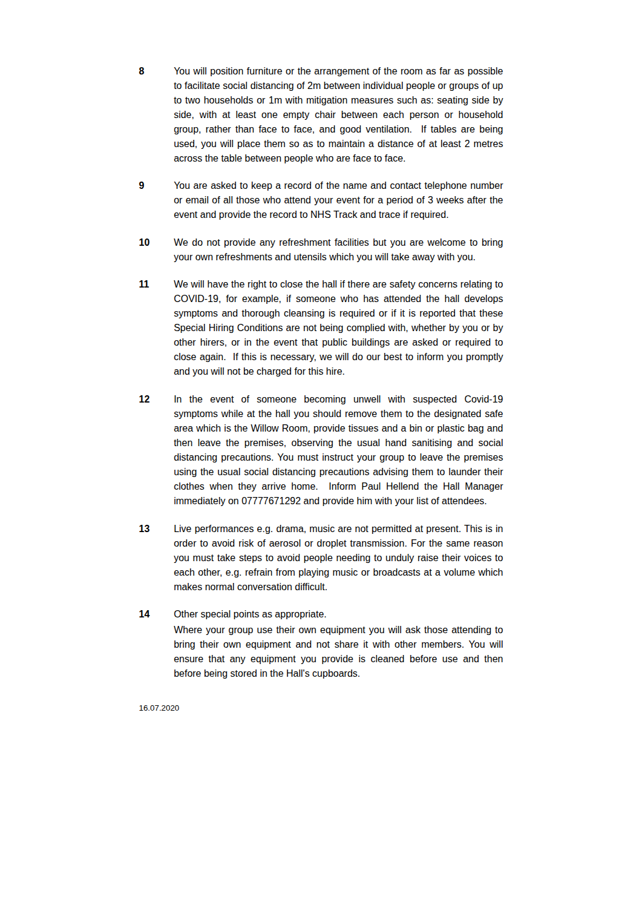8
You will position furniture or the arrangement of the room as far as possible to facilitate social distancing of 2m between individual people or groups of up to two households or 1m with mitigation measures such as: seating side by side, with at least one empty chair between each person or household group, rather than face to face, and good ventilation. If tables are being used, you will place them so as to maintain a distance of at least 2 metres across the table between people who are face to face.
9
You are asked to keep a record of the name and contact telephone number or email of all those who attend your event for a period of 3 weeks after the event and provide the record to NHS Track and trace if required.
10
We do not provide any refreshment facilities but you are welcome to bring your own refreshments and utensils which you will take away with you.
11
We will have the right to close the hall if there are safety concerns relating to COVID-19, for example, if someone who has attended the hall develops symptoms and thorough cleansing is required or if it is reported that these Special Hiring Conditions are not being complied with, whether by you or by other hirers, or in the event that public buildings are asked or required to close again. If this is necessary, we will do our best to inform you promptly and you will not be charged for this hire.
12
In the event of someone becoming unwell with suspected Covid-19 symptoms while at the hall you should remove them to the designated safe area which is the Willow Room, provide tissues and a bin or plastic bag and then leave the premises, observing the usual hand sanitising and social distancing precautions. You must instruct your group to leave the premises using the usual social distancing precautions advising them to launder their clothes when they arrive home. Inform Paul Hellend the Hall Manager immediately on 07777671292 and provide him with your list of attendees.
13
Live performances e.g. drama, music are not permitted at present. This is in order to avoid risk of aerosol or droplet transmission. For the same reason you must take steps to avoid people needing to unduly raise their voices to each other, e.g. refrain from playing music or broadcasts at a volume which makes normal conversation difficult.
14
Other special points as appropriate.
Where your group use their own equipment you will ask those attending to bring their own equipment and not share it with other members. You will ensure that any equipment you provide is cleaned before use and then before being stored in the Hall's cupboards.
16.07.2020